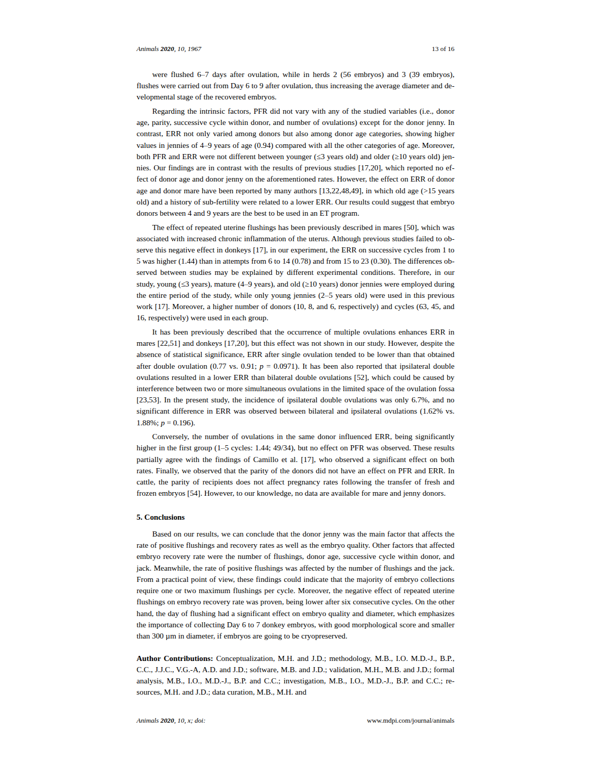Animals 2020, 10, 1967
13 of 16
were flushed 6–7 days after ovulation, while in herds 2 (56 embryos) and 3 (39 embryos), flushes were carried out from Day 6 to 9 after ovulation, thus increasing the average diameter and developmental stage of the recovered embryos.
Regarding the intrinsic factors, PFR did not vary with any of the studied variables (i.e., donor age, parity, successive cycle within donor, and number of ovulations) except for the donor jenny. In contrast, ERR not only varied among donors but also among donor age categories, showing higher values in jennies of 4–9 years of age (0.94) compared with all the other categories of age. Moreover, both PFR and ERR were not different between younger (≤3 years old) and older (≥10 years old) jennies. Our findings are in contrast with the results of previous studies [17,20], which reported no effect of donor age and donor jenny on the aforementioned rates. However, the effect on ERR of donor age and donor mare have been reported by many authors [13,22,48,49], in which old age (>15 years old) and a history of sub-fertility were related to a lower ERR. Our results could suggest that embryo donors between 4 and 9 years are the best to be used in an ET program.
The effect of repeated uterine flushings has been previously described in mares [50], which was associated with increased chronic inflammation of the uterus. Although previous studies failed to observe this negative effect in donkeys [17], in our experiment, the ERR on successive cycles from 1 to 5 was higher (1.44) than in attempts from 6 to 14 (0.78) and from 15 to 23 (0.30). The differences observed between studies may be explained by different experimental conditions. Therefore, in our study, young (≤3 years), mature (4–9 years), and old (≥10 years) donor jennies were employed during the entire period of the study, while only young jennies (2–5 years old) were used in this previous work [17]. Moreover, a higher number of donors (10, 8, and 6, respectively) and cycles (63, 45, and 16, respectively) were used in each group.
It has been previously described that the occurrence of multiple ovulations enhances ERR in mares [22,51] and donkeys [17,20], but this effect was not shown in our study. However, despite the absence of statistical significance, ERR after single ovulation tended to be lower than that obtained after double ovulation (0.77 vs. 0.91; p = 0.0971). It has been also reported that ipsilateral double ovulations resulted in a lower ERR than bilateral double ovulations [52], which could be caused by interference between two or more simultaneous ovulations in the limited space of the ovulation fossa [23,53]. In the present study, the incidence of ipsilateral double ovulations was only 6.7%, and no significant difference in ERR was observed between bilateral and ipsilateral ovulations (1.62% vs. 1.88%; p = 0.196).
Conversely, the number of ovulations in the same donor influenced ERR, being significantly higher in the first group (1–5 cycles: 1.44; 49/34), but no effect on PFR was observed. These results partially agree with the findings of Camillo et al. [17], who observed a significant effect on both rates. Finally, we observed that the parity of the donors did not have an effect on PFR and ERR. In cattle, the parity of recipients does not affect pregnancy rates following the transfer of fresh and frozen embryos [54]. However, to our knowledge, no data are available for mare and jenny donors.
5. Conclusions
Based on our results, we can conclude that the donor jenny was the main factor that affects the rate of positive flushings and recovery rates as well as the embryo quality. Other factors that affected embryo recovery rate were the number of flushings, donor age, successive cycle within donor, and jack. Meanwhile, the rate of positive flushings was affected by the number of flushings and the jack. From a practical point of view, these findings could indicate that the majority of embryo collections require one or two maximum flushings per cycle. Moreover, the negative effect of repeated uterine flushings on embryo recovery rate was proven, being lower after six consecutive cycles. On the other hand, the day of flushing had a significant effect on embryo quality and diameter, which emphasizes the importance of collecting Day 6 to 7 donkey embryos, with good morphological score and smaller than 300 µm in diameter, if embryos are going to be cryopreserved.
Author Contributions: Conceptualization, M.H. and J.D.; methodology, M.B., I.O. M.D.-J., B.P., C.C., J.J.C., V.G.-A, A.D. and J.D.; software, M.B. and J.D.; validation, M.H., M.B. and J.D.; formal analysis, M.B., I.O., M.D.-J., B.P. and C.C.; investigation, M.B., I.O., M.D.-J., B.P. and C.C.; resources, M.H. and J.D.; data curation, M.B., M.H. and
Animals 2020, 10, x; doi:
www.mdpi.com/journal/animals